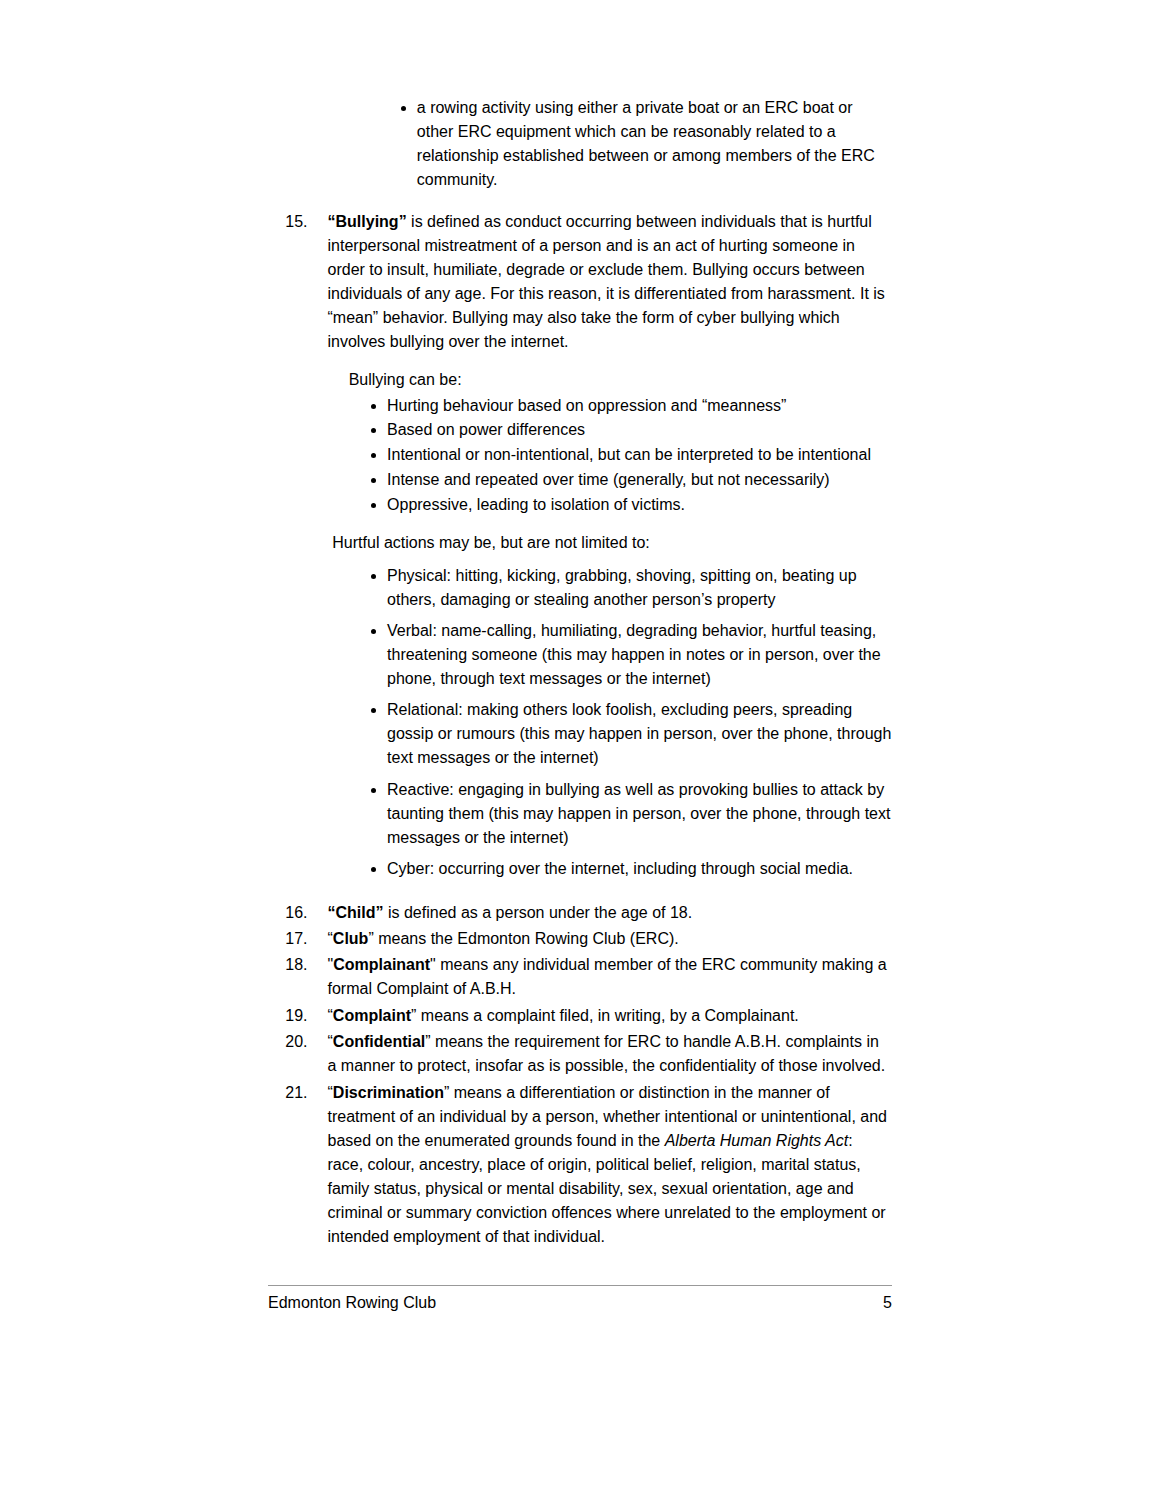a rowing activity using either a private boat or an ERC boat or other ERC equipment which can be reasonably related to a relationship established between or among members of the ERC community.
15.
“Bullying” is defined as conduct occurring between individuals that is hurtful interpersonal mistreatment of a person and is an act of hurting someone in order to insult, humiliate, degrade or exclude them. Bullying occurs between individuals of any age. For this reason, it is differentiated from harassment. It is “mean” behavior. Bullying may also take the form of cyber bullying which involves bullying over the internet.
Bullying can be:
Hurting behaviour based on oppression and “meanness”
Based on power differences
Intentional or non-intentional, but can be interpreted to be intentional
Intense and repeated over time (generally, but not necessarily)
Oppressive, leading to isolation of victims.
Hurtful actions may be, but are not limited to:
Physical: hitting, kicking, grabbing, shoving, spitting on, beating up others, damaging or stealing another person’s property
Verbal: name-calling, humiliating, degrading behavior, hurtful teasing, threatening someone (this may happen in notes or in person, over the phone, through text messages or the internet)
Relational: making others look foolish, excluding peers, spreading gossip or rumours (this may happen in person, over the phone, through text messages or the internet)
Reactive: engaging in bullying as well as provoking bullies to attack by taunting them (this may happen in person, over the phone, through text messages or the internet)
Cyber: occurring over the internet, including through social media.
16.
“Child” is defined as a person under the age of 18.
17.
“Club” means the Edmonton Rowing Club (ERC).
18.
"Complainant" means any individual member of the ERC community making a formal Complaint of A.B.H.
19.
“Complaint” means a complaint filed, in writing, by a Complainant.
20.
“Confidential” means the requirement for ERC to handle A.B.H. complaints in a manner to protect, insofar as is possible, the confidentiality of those involved.
21.
“Discrimination” means a differentiation or distinction in the manner of treatment of an individual by a person, whether intentional or unintentional, and based on the enumerated grounds found in the Alberta Human Rights Act: race, colour, ancestry, place of origin, political belief, religion, marital status, family status, physical or mental disability, sex, sexual orientation, age and criminal or summary conviction offences where unrelated to the employment or intended employment of that individual.
Edmonton Rowing Club 5